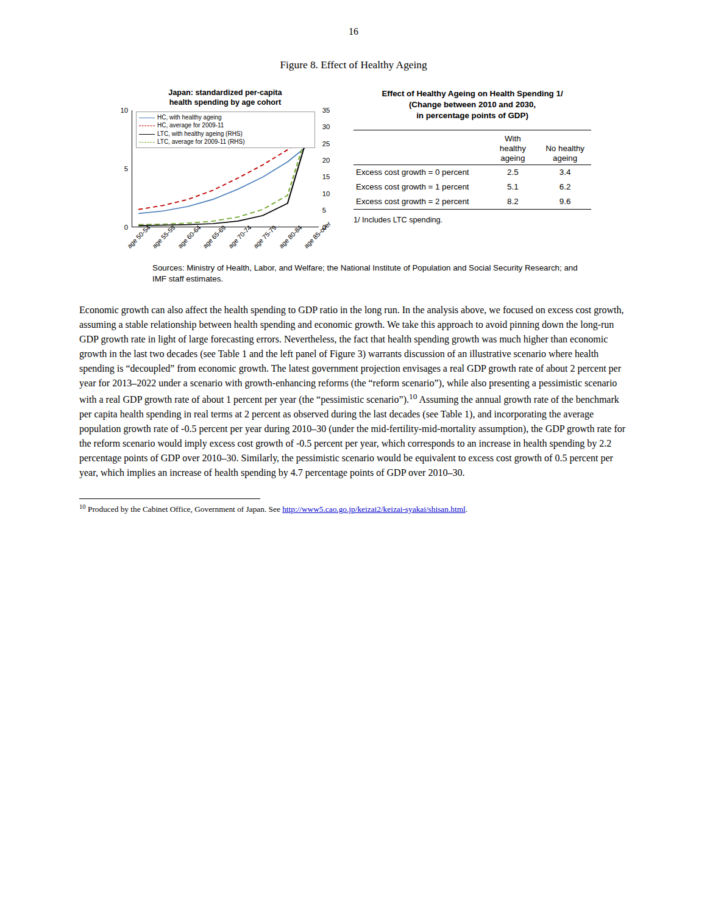16
Figure 8. Effect of Healthy Ageing
Japan: standardized per-capita
health spending by age cohort
10 5 0
35 30 25 20 15 10 5 0
HC, with healthy ageing
HC, average for 2009-11
LTC, with healthy ageing (RHS)
LTC, average for 2009-11 (RHS)
age 50-54 age 55-59 age 60-64 age 65-69 age 70-74 age 75-79 age 80-84 age 85-over
Effect of Healthy Ageing on Health Spending 1/
(Change between 2010 and 2030,
in percentage points of GDP)
| | With healthy ageing | No healthy ageing |
| --- | --- | --- |
| Excess cost growth = 0 percent | 2.5 | 3.4 |
| Excess cost growth = 1 percent | 5.1 | 6.2 |
| Excess cost growth = 2 percent | 8.2 | 9.6 |
1/ Includes LTC spending.
Sources: Ministry of Health, Labor, and Welfare; the National Institute of Population and Social Security Research; and IMF staff estimates.
Economic growth can also affect the health spending to GDP ratio in the long run. In the analysis above, we focused on excess cost growth, assuming a stable relationship between health spending and economic growth. We take this approach to avoid pinning down the long-run GDP growth rate in light of large forecasting errors. Nevertheless, the fact that health spending growth was much higher than economic growth in the last two decades (see Table 1 and the left panel of Figure 3) warrants discussion of an illustrative scenario where health spending is “decoupled” from economic growth. The latest government projection envisages a real GDP growth rate of about 2 percent per year for 2013–2022 under a scenario with growth-enhancing reforms (the “reform scenario”), while also presenting a pessimistic scenario with a real GDP growth rate of about 1 percent per year (the “pessimistic scenario”).10 Assuming the annual growth rate of the benchmark per capita health spending in real terms at 2 percent as observed during the last decades (see Table 1), and incorporating the average population growth rate of -0.5 percent per year during 2010–30 (under the mid-fertility-mid-mortality assumption), the GDP growth rate for the reform scenario would imply excess cost growth of -0.5 percent per year, which corresponds to an increase in health spending by 2.2 percentage points of GDP over 2010–30. Similarly, the pessimistic scenario would be equivalent to excess cost growth of 0.5 percent per year, which implies an increase of health spending by 4.7 percentage points of GDP over 2010–30.
10 Produced by the Cabinet Office, Government of Japan. See http://www5.cao.go.jp/keizai2/keizai-syakai/shisan.html.